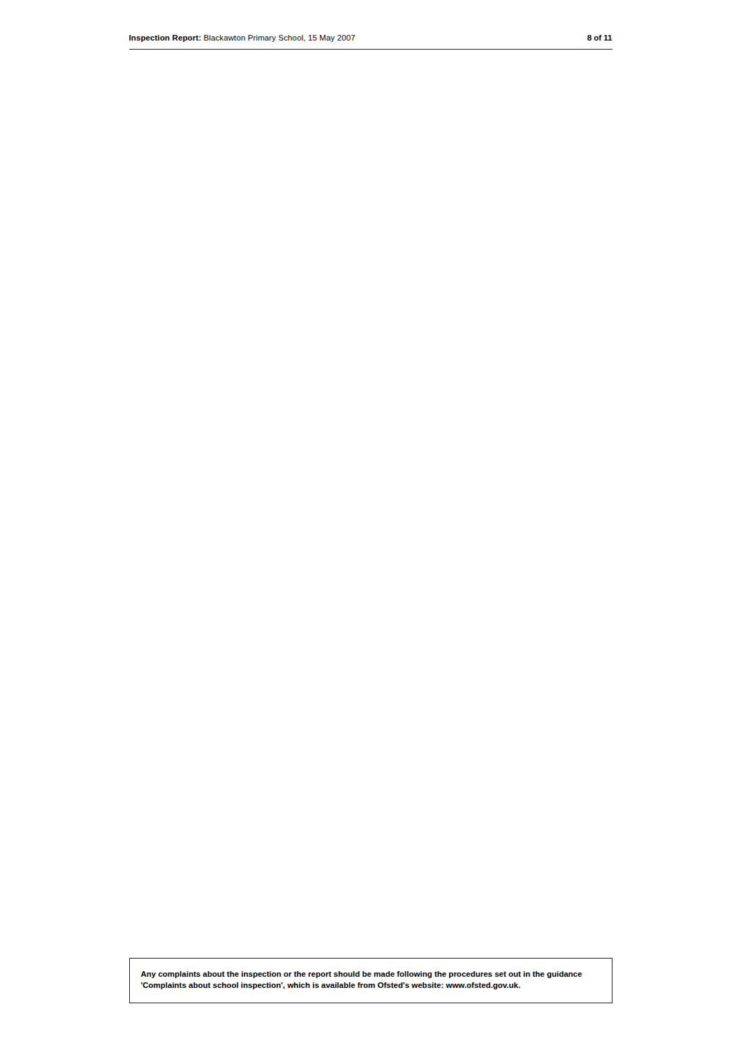Inspection Report: Blackawton Primary School, 15 May 2007
8 of 11
Any complaints about the inspection or the report should be made following the procedures set out in the guidance 'Complaints about school inspection', which is available from Ofsted's website: www.ofsted.gov.uk.